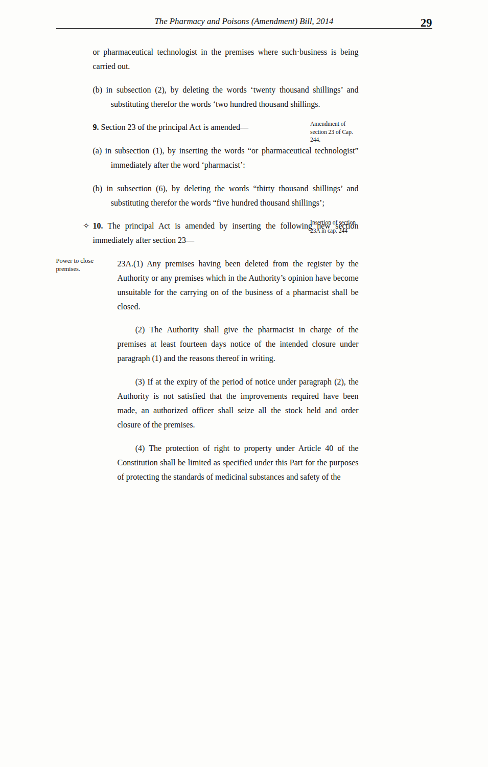The Pharmacy and Poisons (Amendment) Bill, 2014 29
or pharmaceutical technologist in the premises where such·business is being carried out.
(b) in subsection (2), by deleting the words ‘twenty thousand shillings’ and substituting therefor the words ‘two hundred thousand shillings.
Amendment of section 23 of Cap. 244.
9. Section 23 of the principal Act is amended—
(a) in subsection (1), by inserting the words “or pharmaceutical technologist” immediately after the word ‘pharmacist’:
(b) in subsection (6), by deleting the words “thirty thousand shillings’ and substituting therefor the words “five hundred thousand shillings’;
Insertion of section 23A in cap. 244
✧ 10. The principal Act is amended by inserting the following new section immediately after section 23—
Power to close premises.
23A.(1) Any premises having been deleted from the register by the Authority or any premises which in the Authority’s opinion have become unsuitable for the carrying on of the business of a pharmacist shall be closed.
(2) The Authority shall give the pharmacist in charge of the premises at least fourteen days notice of the intended closure under paragraph (1) and the reasons thereof in writing.
(3) If at the expiry of the period of notice under paragraph (2), the Authority is not satisfied that the improvements required have been made, an authorized officer shall seize all the stock held and order closure of the premises.
(4) The protection of right to property under Article 40 of the Constitution shall be limited as specified under this Part for the purposes of protecting the standards of medicinal substances and safety of the